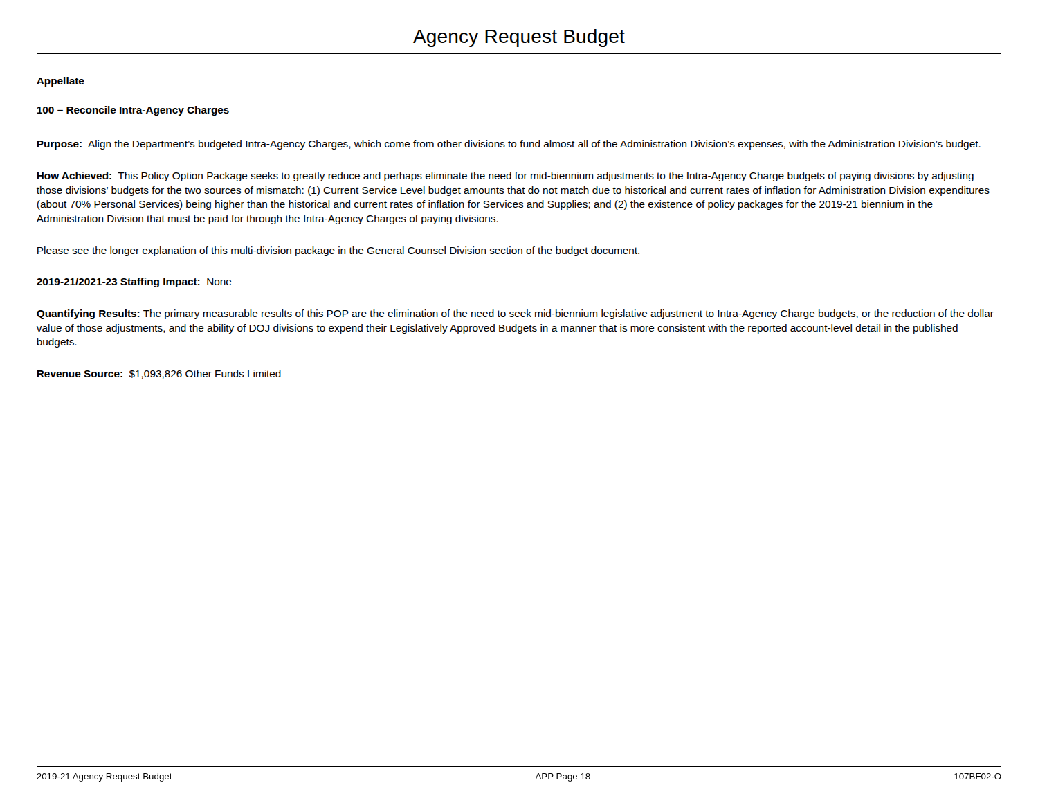Agency Request Budget
Appellate
100 – Reconcile Intra-Agency Charges
Purpose: Align the Department’s budgeted Intra-Agency Charges, which come from other divisions to fund almost all of the Administration Division’s expenses, with the Administration Division’s budget.
How Achieved: This Policy Option Package seeks to greatly reduce and perhaps eliminate the need for mid-biennium adjustments to the Intra-Agency Charge budgets of paying divisions by adjusting those divisions’ budgets for the two sources of mismatch: (1) Current Service Level budget amounts that do not match due to historical and current rates of inflation for Administration Division expenditures (about 70% Personal Services) being higher than the historical and current rates of inflation for Services and Supplies; and (2) the existence of policy packages for the 2019-21 biennium in the Administration Division that must be paid for through the Intra-Agency Charges of paying divisions.
Please see the longer explanation of this multi-division package in the General Counsel Division section of the budget document.
2019-21/2021-23 Staffing Impact: None
Quantifying Results: The primary measurable results of this POP are the elimination of the need to seek mid-biennium legislative adjustment to Intra-Agency Charge budgets, or the reduction of the dollar value of those adjustments, and the ability of DOJ divisions to expend their Legislatively Approved Budgets in a manner that is more consistent with the reported account-level detail in the published budgets.
Revenue Source: $1,093,826 Other Funds Limited
2019-21 Agency Request Budget
APP Page 18
107BF02-O